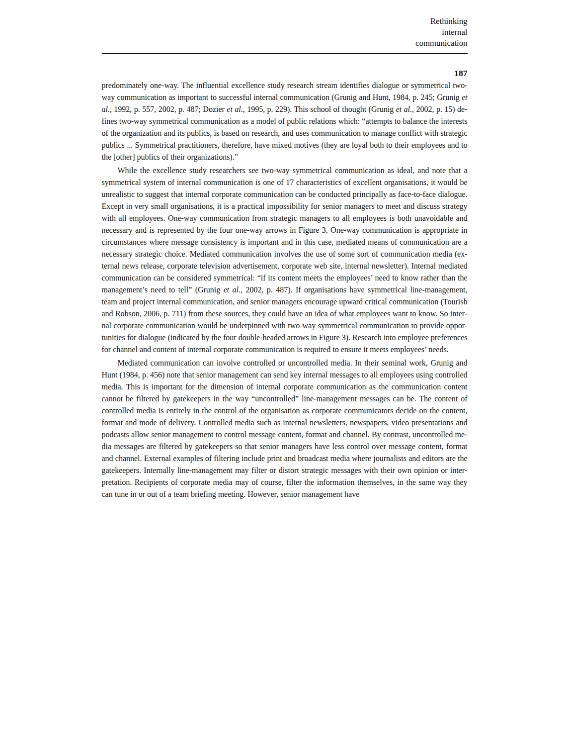Rethinking
internal
communication
187
predominately one-way. The influential excellence study research stream identifies dialogue or symmetrical two-way communication as important to successful internal communication (Grunig and Hunt, 1984, p. 245; Grunig et al., 1992, p. 557, 2002, p. 487; Dozier et al., 1995, p. 229). This school of thought (Grunig et al., 2002, p. 15) defines two-way symmetrical communication as a model of public relations which: “attempts to balance the interests of the organization and its publics, is based on research, and uses communication to manage conflict with strategic publics ... Symmetrical practitioners, therefore, have mixed motives (they are loyal both to their employees and to the [other] publics of their organizations).”
While the excellence study researchers see two-way symmetrical communication as ideal, and note that a symmetrical system of internal communication is one of 17 characteristics of excellent organisations, it would be unrealistic to suggest that internal corporate communication can be conducted principally as face-to-face dialogue. Except in very small organisations, it is a practical impossibility for senior managers to meet and discuss strategy with all employees. One-way communication from strategic managers to all employees is both unavoidable and necessary and is represented by the four one-way arrows in Figure 3. One-way communication is appropriate in circumstances where message consistency is important and in this case, mediated means of communication are a necessary strategic choice. Mediated communication involves the use of some sort of communication media (external news release, corporate television advertisement, corporate web site, internal newsletter). Internal mediated communication can be considered symmetrical: “if its content meets the employees’ need to know rather than the management’s need to tell” (Grunig et al., 2002, p. 487). If organisations have symmetrical line-management, team and project internal communication, and senior managers encourage upward critical communication (Tourish and Robson, 2006, p. 711) from these sources, they could have an idea of what employees want to know. So internal corporate communication would be underpinned with two-way symmetrical communication to provide opportunities for dialogue (indicated by the four double-headed arrows in Figure 3). Research into employee preferences for channel and content of internal corporate communication is required to ensure it meets employees’ needs.
Mediated communication can involve controlled or uncontrolled media. In their seminal work, Grunig and Hunt (1984, p. 456) note that senior management can send key internal messages to all employees using controlled media. This is important for the dimension of internal corporate communication as the communication content cannot be filtered by gatekeepers in the way “uncontrolled” line-management messages can be. The content of controlled media is entirely in the control of the organisation as corporate communicators decide on the content, format and mode of delivery. Controlled media such as internal newsletters, newspapers, video presentations and podcasts allow senior management to control message content, format and channel. By contrast, uncontrolled media messages are filtered by gatekeepers so that senior managers have less control over message content, format and channel. External examples of filtering include print and broadcast media where journalists and editors are the gatekeepers. Internally line-management may filter or distort strategic messages with their own opinion or interpretation. Recipients of corporate media may of course, filter the information themselves, in the same way they can tune in or out of a team briefing meeting. However, senior management have